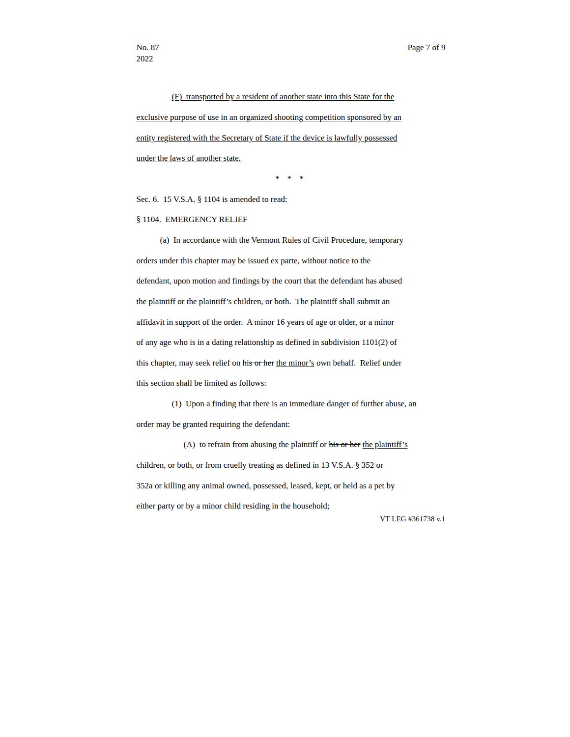No. 87
2022
Page 7 of 9
(F) transported by a resident of another state into this State for the
exclusive purpose of use in an organized shooting competition sponsored by an
entity registered with the Secretary of State if the device is lawfully possessed
under the laws of another state.
* * *
Sec. 6. 15 V.S.A. § 1104 is amended to read:
§ 1104. EMERGENCY RELIEF
(a) In accordance with the Vermont Rules of Civil Procedure, temporary
orders under this chapter may be issued ex parte, without notice to the
defendant, upon motion and findings by the court that the defendant has abused
the plaintiff or the plaintiff’s children, or both. The plaintiff shall submit an
affidavit in support of the order. A minor 16 years of age or older, or a minor
of any age who is in a dating relationship as defined in subdivision 1101(2) of
this chapter, may seek relief on his or her the minor’s own behalf. Relief under
this section shall be limited as follows:
(1) Upon a finding that there is an immediate danger of further abuse, an
order may be granted requiring the defendant:
(A) to refrain from abusing the plaintiff or his or her the plaintiff’s
children, or both, or from cruelly treating as defined in 13 V.S.A. § 352 or
352a or killing any animal owned, possessed, leased, kept, or held as a pet by
either party or by a minor child residing in the household;
VT LEG #361738 v.1